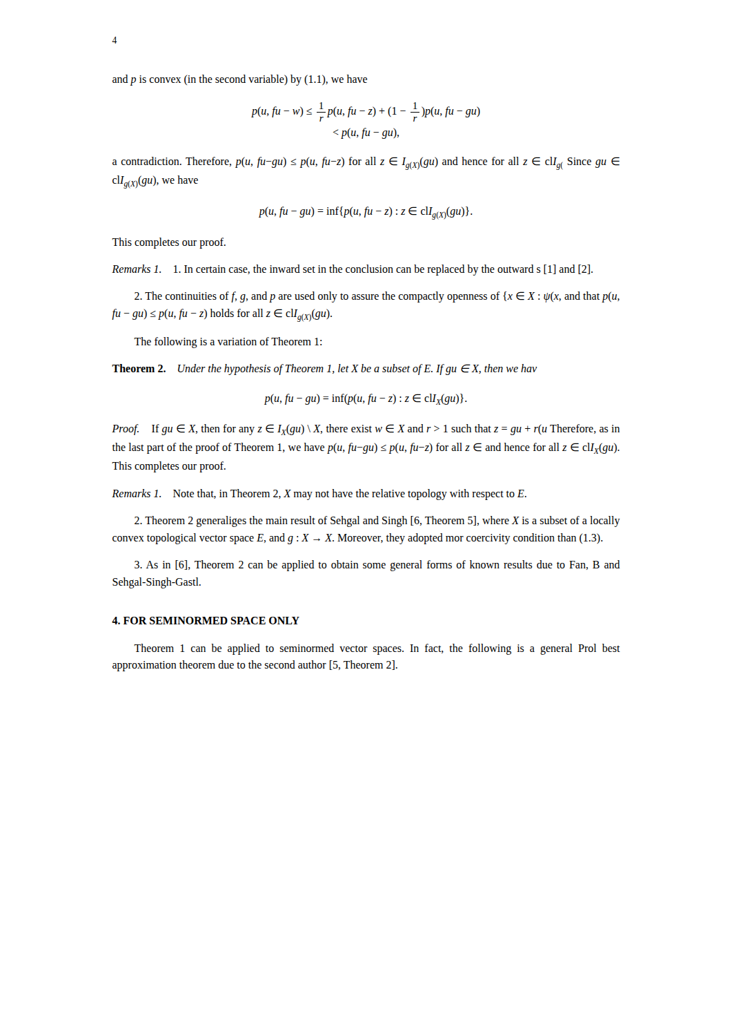4
and p is convex (in the second variable) by (1.1), we have
p(u, fu − w) ≤ 1 r p(u, fu − z) + (1 − 1 r)p(u, fu − gu) < p(u, fu − gu),
a contradiction. Therefore, p(u, fu−gu) ≤ p(u, fu−z) for all z ∈ Ig(X)(gu) and hence for all z ∈ cl Ig( Since gu ∈ cl Ig(X)(gu), we have
p(u, fu − gu) = inf{p(u, fu − z) : z ∈ cl Ig(X)(gu)}.
This completes our proof.
Remarks 1. 1. In certain case, the inward set in the conclusion can be replaced by the outward s [1] and [2].
2. The continuities of f, g, and p are used only to assure the compactly openness of {x ∈ X : ψ(x, and that p(u, fu − gu) ≤ p(u, fu − z) holds for all z ∈ cl Ig(X)(gu).
The following is a variation of Theorem 1:
Theorem 2. Under the hypothesis of Theorem 1, let X be a subset of E. If gu ∈ X, then we hav
p(u, fu − gu) = inf(p(u, fu − z) : z ∈ cl IX(gu)}.
Proof. If gu ∈ X, then for any z ∈ IX(gu) \ X, there exist w ∈ X and r > 1 such that z = gu + r(u Therefore, as in the last part of the proof of Theorem 1, we have p(u, fu−gu) ≤ p(u, fu−z) for all z ∈ and hence for all z ∈ cl IX(gu). This completes our proof.
Remarks 1. Note that, in Theorem 2, X may not have the relative topology with respect to E.
2. Theorem 2 generaliges the main result of Sehgal and Singh [6, Theorem 5], where X is a subset of a locally convex topological vector space E, and g : X → X. Moreover, they adopted mor coercivity condition than (1.3).
3. As in [6], Theorem 2 can be applied to obtain some general forms of known results due to Fan, B and Sehgal-Singh-Gastl.
4. FOR SEMINORMED SPACE ONLY
Theorem 1 can be applied to seminormed vector spaces. In fact, the following is a general Prol best approximation theorem due to the second author [5, Theorem 2].